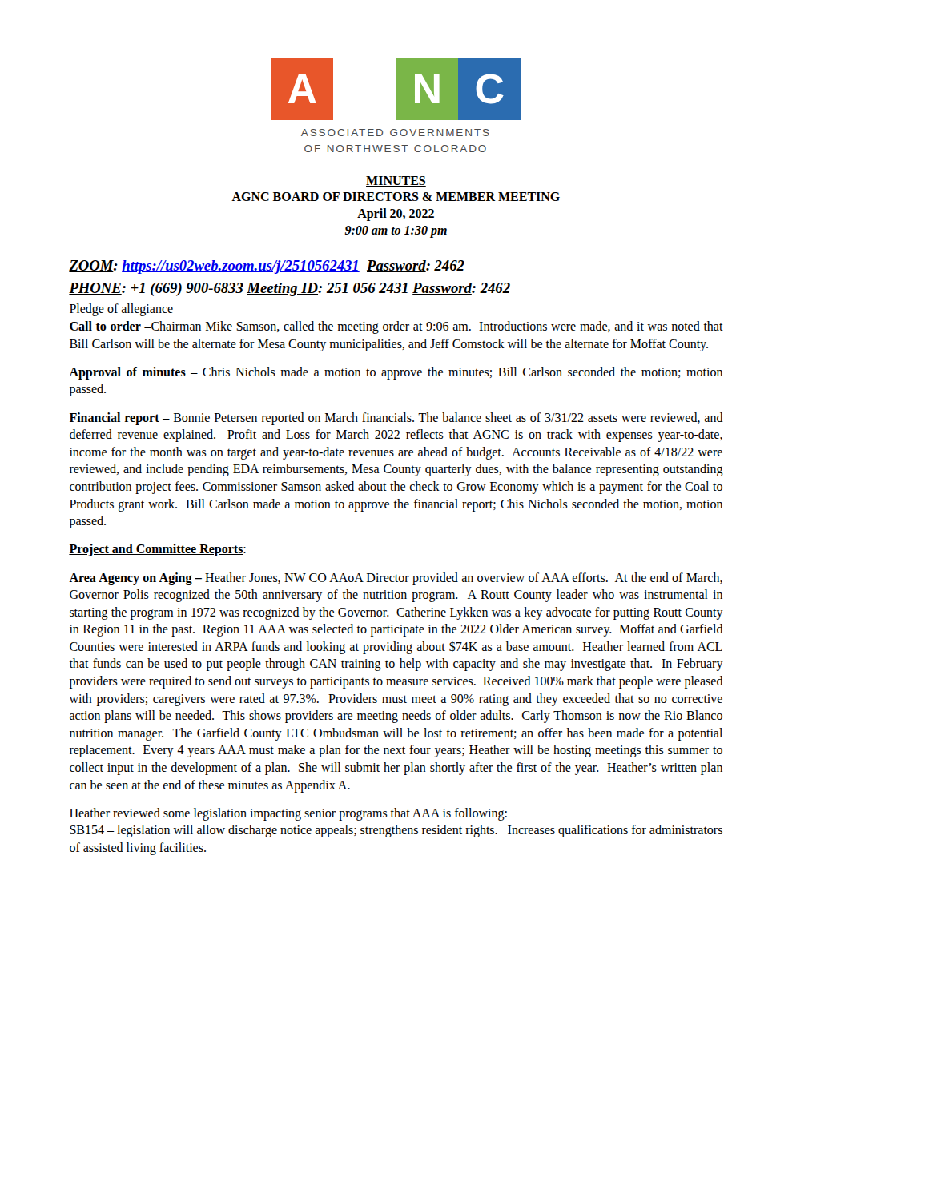A
G
N
C
ASSOCIATED GOVERNMENTS
OF NORTHWEST COLORADO
MINUTES
AGNC BOARD OF DIRECTORS & MEMBER MEETING
April 20, 2022
9:00 am to 1:30 pm
ZOOM: https://us02web.zoom.us/j/2510562431 Password: 2462
PHONE: +1 (669) 900-6833 Meeting ID: 251 056 2431 Password: 2462
Pledge of allegiance
Call to order –Chairman Mike Samson, called the meeting order at 9:06 am. Introductions were made, and it was noted that Bill Carlson will be the alternate for Mesa County municipalities, and Jeff Comstock will be the alternate for Moffat County.
Approval of minutes – Chris Nichols made a motion to approve the minutes; Bill Carlson seconded the motion; motion passed.
Financial report – Bonnie Petersen reported on March financials. The balance sheet as of 3/31/22 assets were reviewed, and deferred revenue explained. Profit and Loss for March 2022 reflects that AGNC is on track with expenses year-to-date, income for the month was on target and year-to-date revenues are ahead of budget. Accounts Receivable as of 4/18/22 were reviewed, and include pending EDA reimbursements, Mesa County quarterly dues, with the balance representing outstanding contribution project fees. Commissioner Samson asked about the check to Grow Economy which is a payment for the Coal to Products grant work. Bill Carlson made a motion to approve the financial report; Chis Nichols seconded the motion, motion passed.
Project and Committee Reports
:
Area Agency on Aging – Heather Jones, NW CO AAoA Director provided an overview of AAA efforts. At the end of March, Governor Polis recognized the 50th anniversary of the nutrition program. A Routt County leader who was instrumental in starting the program in 1972 was recognized by the Governor. Catherine Lykken was a key advocate for putting Routt County in Region 11 in the past. Region 11 AAA was selected to participate in the 2022 Older American survey. Moffat and Garfield Counties were interested in ARPA funds and looking at providing about $74K as a base amount. Heather learned from ACL that funds can be used to put people through CAN training to help with capacity and she may investigate that. In February providers were required to send out surveys to participants to measure services. Received 100% mark that people were pleased with providers; caregivers were rated at 97.3%. Providers must meet a 90% rating and they exceeded that so no corrective action plans will be needed. This shows providers are meeting needs of older adults. Carly Thomson is now the Rio Blanco nutrition manager. The Garfield County LTC Ombudsman will be lost to retirement; an offer has been made for a potential replacement. Every 4 years AAA must make a plan for the next four years; Heather will be hosting meetings this summer to collect input in the development of a plan. She will submit her plan shortly after the first of the year. Heather’s written plan can be seen at the end of these minutes as Appendix A.
Heather reviewed some legislation impacting senior programs that AAA is following:
SB154 – legislation will allow discharge notice appeals; strengthens resident rights. Increases qualifications for administrators of assisted living facilities.